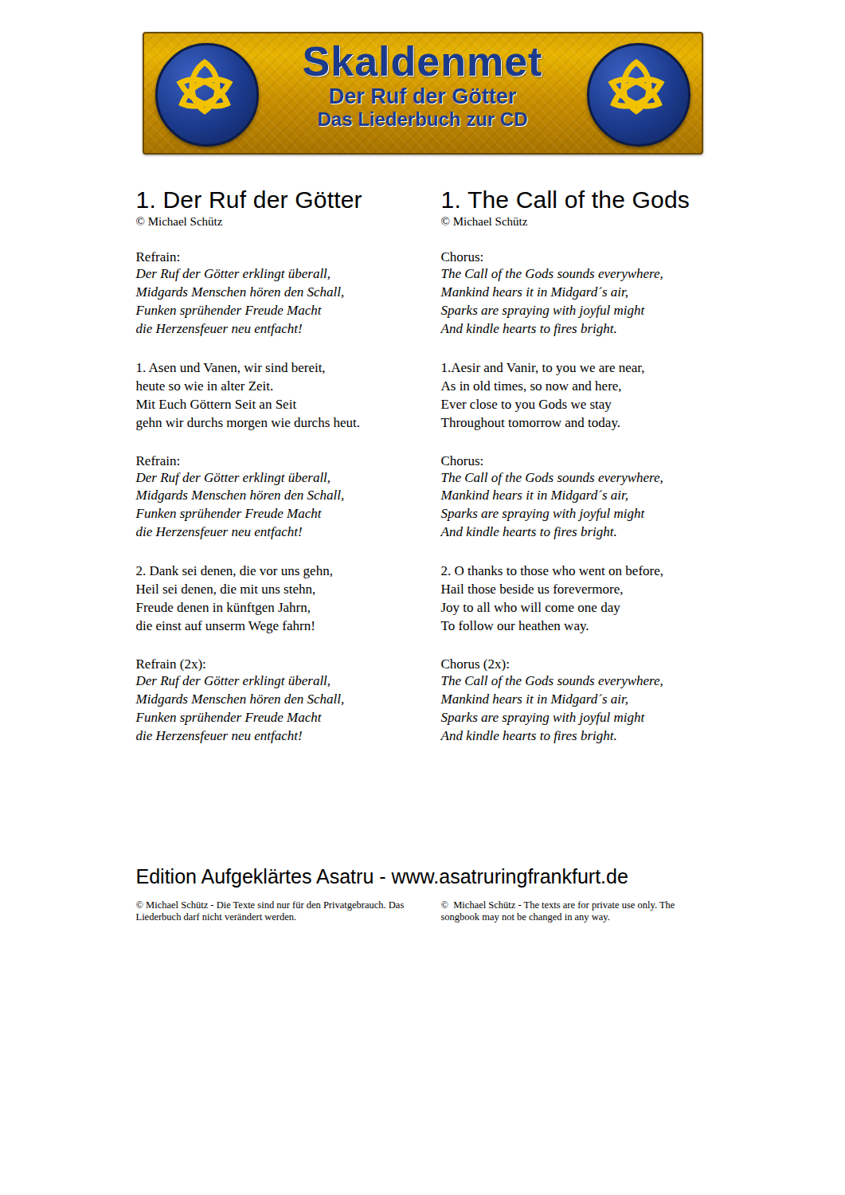Skaldenmet
Der Ruf der Götter
Das Liederbuch zur CD
1. Der Ruf der Götter
© Michael Schütz
Refrain:
Der Ruf der Götter erklingt überall,
Midgards Menschen hören den Schall,
Funken sprühender Freude Macht
die Herzensfeuer neu entfacht!
1. Asen und Vanen, wir sind bereit,
heute so wie in alter Zeit.
Mit Euch Göttern Seit an Seit
gehn wir durchs morgen wie durchs heut.
Refrain:
Der Ruf der Götter erklingt überall,
Midgards Menschen hören den Schall,
Funken sprühender Freude Macht
die Herzensfeuer neu entfacht!
2. Dank sei denen, die vor uns gehn,
Heil sei denen, die mit uns stehn,
Freude denen in künftgen Jahrn,
die einst auf unserm Wege fahrn!
Refrain (2x):
Der Ruf der Götter erklingt überall,
Midgards Menschen hören den Schall,
Funken sprühender Freude Macht
die Herzensfeuer neu entfacht!
1. The Call of the Gods
© Michael Schütz
Chorus:
The Call of the Gods sounds everywhere,
Mankind hears it in Midgard´s air,
Sparks are spraying with joyful might
And kindle hearts to fires bright.
1.Aesir and Vanir, to you we are near,
As in old times, so now and here,
Ever close to you Gods we stay
Throughout tomorrow and today.
Chorus:
The Call of the Gods sounds everywhere,
Mankind hears it in Midgard´s air,
Sparks are spraying with joyful might
And kindle hearts to fires bright.
2. O thanks to those who went on before,
Hail those beside us forevermore,
Joy to all who will come one day
To follow our heathen way.
Chorus (2x):
The Call of the Gods sounds everywhere,
Mankind hears it in Midgard´s air,
Sparks are spraying with joyful might
And kindle hearts to fires bright.
Edition Aufgeklärtes Asatru - www.asatruringfrankfurt.de
© Michael Schütz - Die Texte sind nur für den Privatgebrauch. Das Liederbuch darf nicht verändert werden.
© Michael Schütz - The texts are for private use only. The songbook may not be changed in any way.